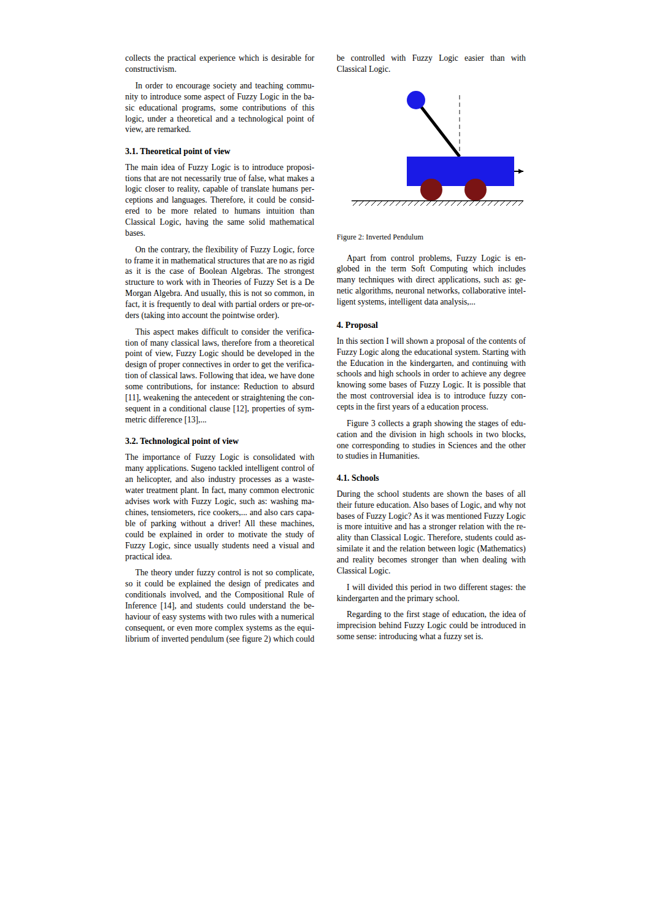collects the practical experience which is desirable for constructivism.
In order to encourage society and teaching community to introduce some aspect of Fuzzy Logic in the basic educational programs, some contributions of this logic, under a theoretical and a technological point of view, are remarked.
3.1. Theoretical point of view
The main idea of Fuzzy Logic is to introduce propositions that are not necessarily true of false, what makes a logic closer to reality, capable of translate humans perceptions and languages. Therefore, it could be considered to be more related to humans intuition than Classical Logic, having the same solid mathematical bases.
On the contrary, the flexibility of Fuzzy Logic, force to frame it in mathematical structures that are no as rigid as it is the case of Boolean Algebras. The strongest structure to work with in Theories of Fuzzy Set is a De Morgan Algebra. And usually, this is not so common, in fact, it is frequently to deal with partial orders or pre-orders (taking into account the pointwise order).
This aspect makes difficult to consider the verification of many classical laws, therefore from a theoretical point of view, Fuzzy Logic should be developed in the design of proper connectives in order to get the verification of classical laws. Following that idea, we have done some contributions, for instance: Reduction to absurd [11], weakening the antecedent or straightening the consequent in a conditional clause [12], properties of symmetric difference [13],...
3.2. Technological point of view
The importance of Fuzzy Logic is consolidated with many applications. Sugeno tackled intelligent control of an helicopter, and also industry processes as a wastewater treatment plant. In fact, many common electronic advises work with Fuzzy Logic, such as: washing machines, tensiometers, rice cookers,... and also cars capable of parking without a driver! All these machines, could be explained in order to motivate the study of Fuzzy Logic, since usually students need a visual and practical idea.
The theory under fuzzy control is not so complicate, so it could be explained the design of predicates and conditionals involved, and the Compositional Rule of Inference [14], and students could understand the behaviour of easy systems with two rules with a numerical consequent, or even more complex systems as the equilibrium of inverted pendulum (see figure 2) which could be controlled with Fuzzy Logic easier than with Classical Logic.
Figure 2: Inverted Pendulum
Apart from control problems, Fuzzy Logic is englobed in the term Soft Computing which includes many techniques with direct applications, such as: genetic algorithms, neuronal networks, collaborative intelligent systems, intelligent data analysis,...
4. Proposal
In this section I will shown a proposal of the contents of Fuzzy Logic along the educational system. Starting with the Education in the kindergarten, and continuing with schools and high schools in order to achieve any degree knowing some bases of Fuzzy Logic. It is possible that the most controversial idea is to introduce fuzzy concepts in the first years of a education process.
Figure 3 collects a graph showing the stages of education and the division in high schools in two blocks, one corresponding to studies in Sciences and the other to studies in Humanities.
4.1. Schools
During the school students are shown the bases of all their future education. Also bases of Logic, and why not bases of Fuzzy Logic? As it was mentioned Fuzzy Logic is more intuitive and has a stronger relation with the reality than Classical Logic. Therefore, students could assimilate it and the relation between logic (Mathematics) and reality becomes stronger than when dealing with Classical Logic.
I will divided this period in two different stages: the kindergarten and the primary school.
Regarding to the first stage of education, the idea of imprecision behind Fuzzy Logic could be introduced in some sense: introducing what a fuzzy set is.